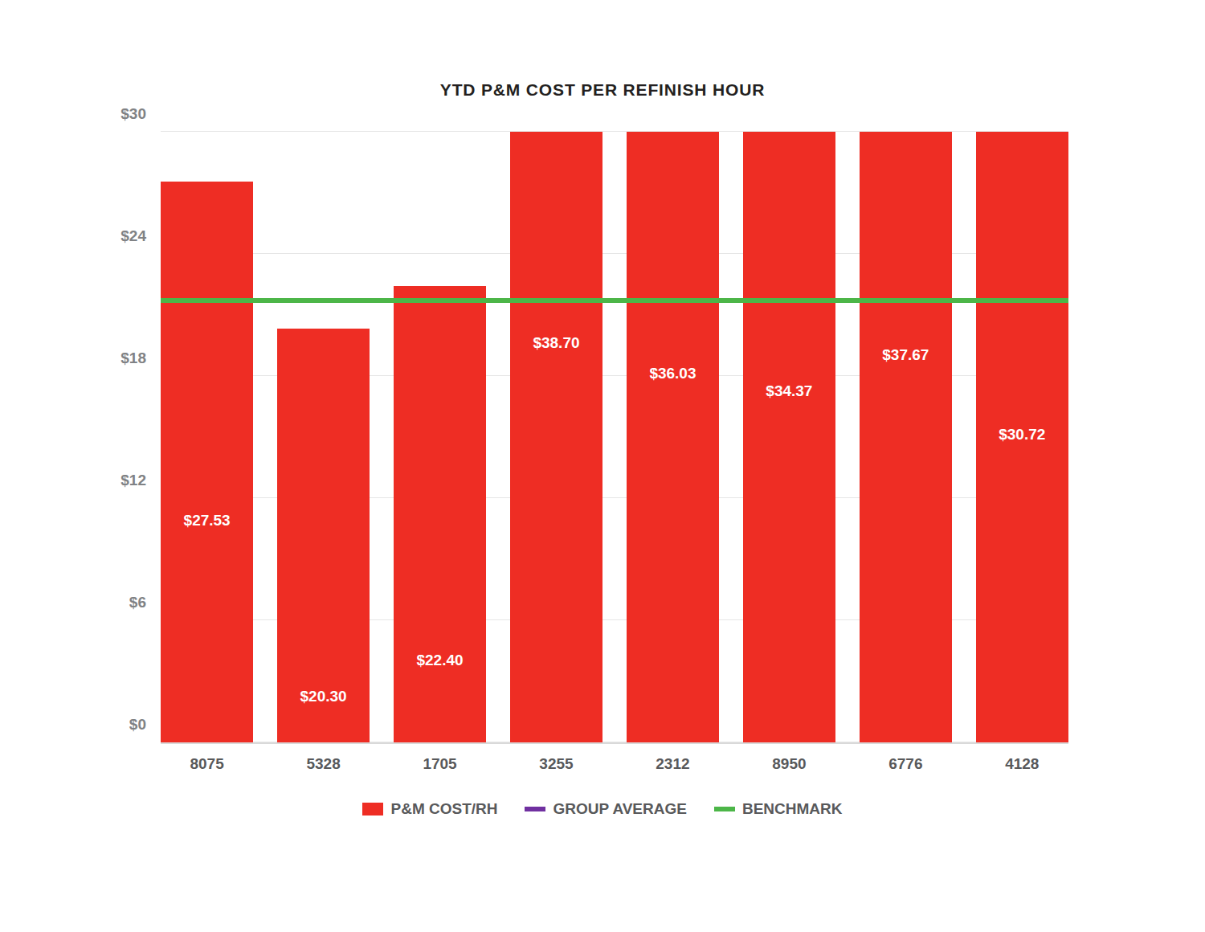YTD P&M COST PER REFINISH HOUR
$0
$6
$12
$18
$24
$30
$27.53
$20.30
$22.40
$38.70
$36.03
$34.37
$37.67
$30.72
8075 5328 1705 3255 2312 8950 6776 4128
P&M COST/RH
GROUP AVERAGE
BENCHMARK